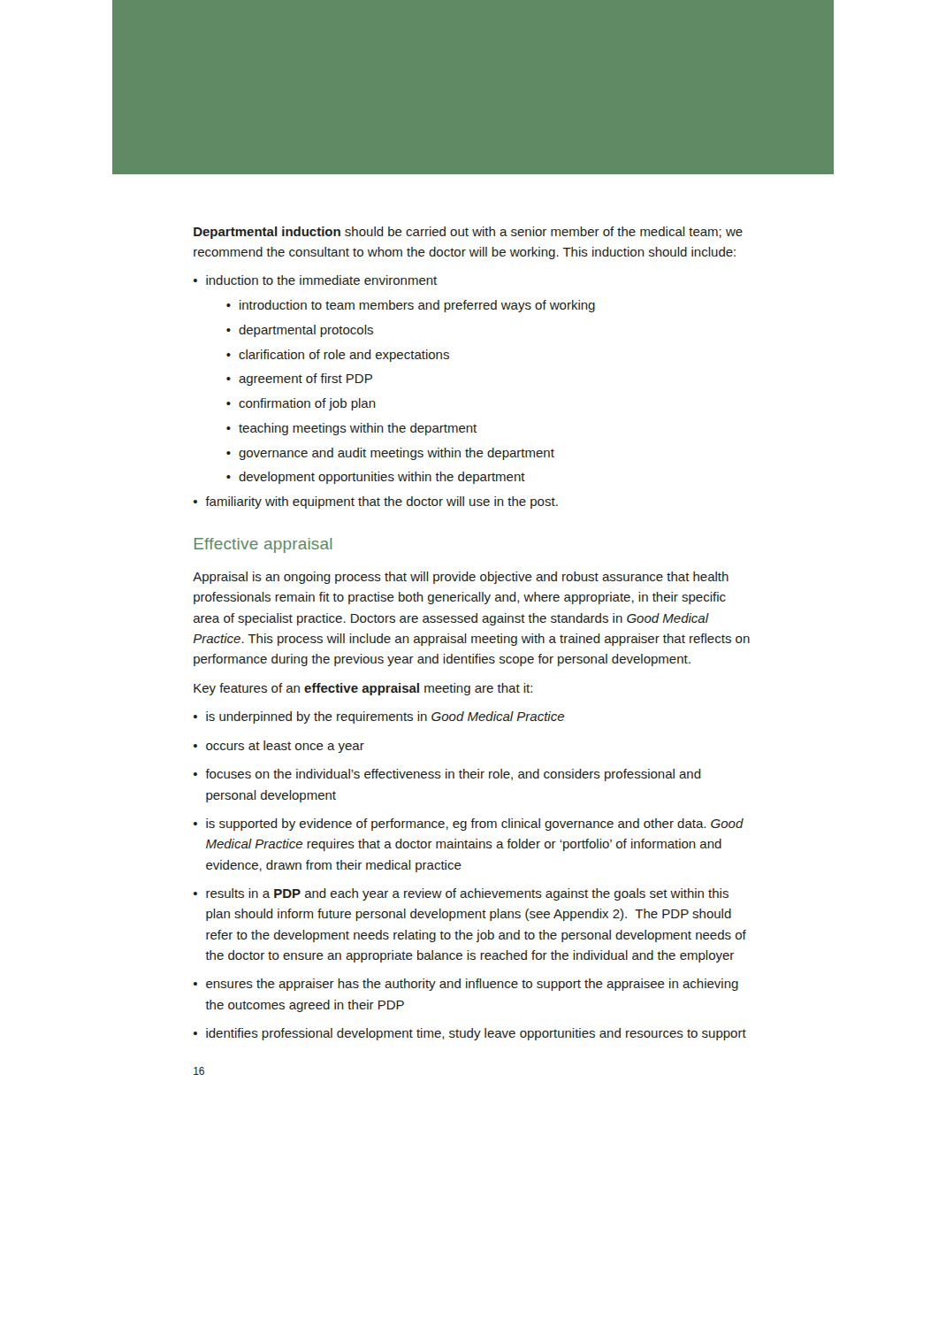Departmental induction should be carried out with a senior member of the medical team; we recommend the consultant to whom the doctor will be working. This induction should include:
induction to the immediate environment
introduction to team members and preferred ways of working
departmental protocols
clarification of role and expectations
agreement of first PDP
confirmation of job plan
teaching meetings within the department
governance and audit meetings within the department
development opportunities within the department
familiarity with equipment that the doctor will use in the post.
Effective appraisal
Appraisal is an ongoing process that will provide objective and robust assurance that health professionals remain fit to practise both generically and, where appropriate, in their specific area of specialist practice. Doctors are assessed against the standards in Good Medical Practice. This process will include an appraisal meeting with a trained appraiser that reflects on performance during the previous year and identifies scope for personal development.
Key features of an effective appraisal meeting are that it:
is underpinned by the requirements in Good Medical Practice
occurs at least once a year
focuses on the individual’s effectiveness in their role, and considers professional and personal development
is supported by evidence of performance, eg from clinical governance and other data. Good Medical Practice requires that a doctor maintains a folder or ‘portfolio’ of information and evidence, drawn from their medical practice
results in a PDP and each year a review of achievements against the goals set within this plan should inform future personal development plans (see Appendix 2). The PDP should refer to the development needs relating to the job and to the personal development needs of the doctor to ensure an appropriate balance is reached for the individual and the employer
ensures the appraiser has the authority and influence to support the appraisee in achieving the outcomes agreed in their PDP
identifies professional development time, study leave opportunities and resources to support
16